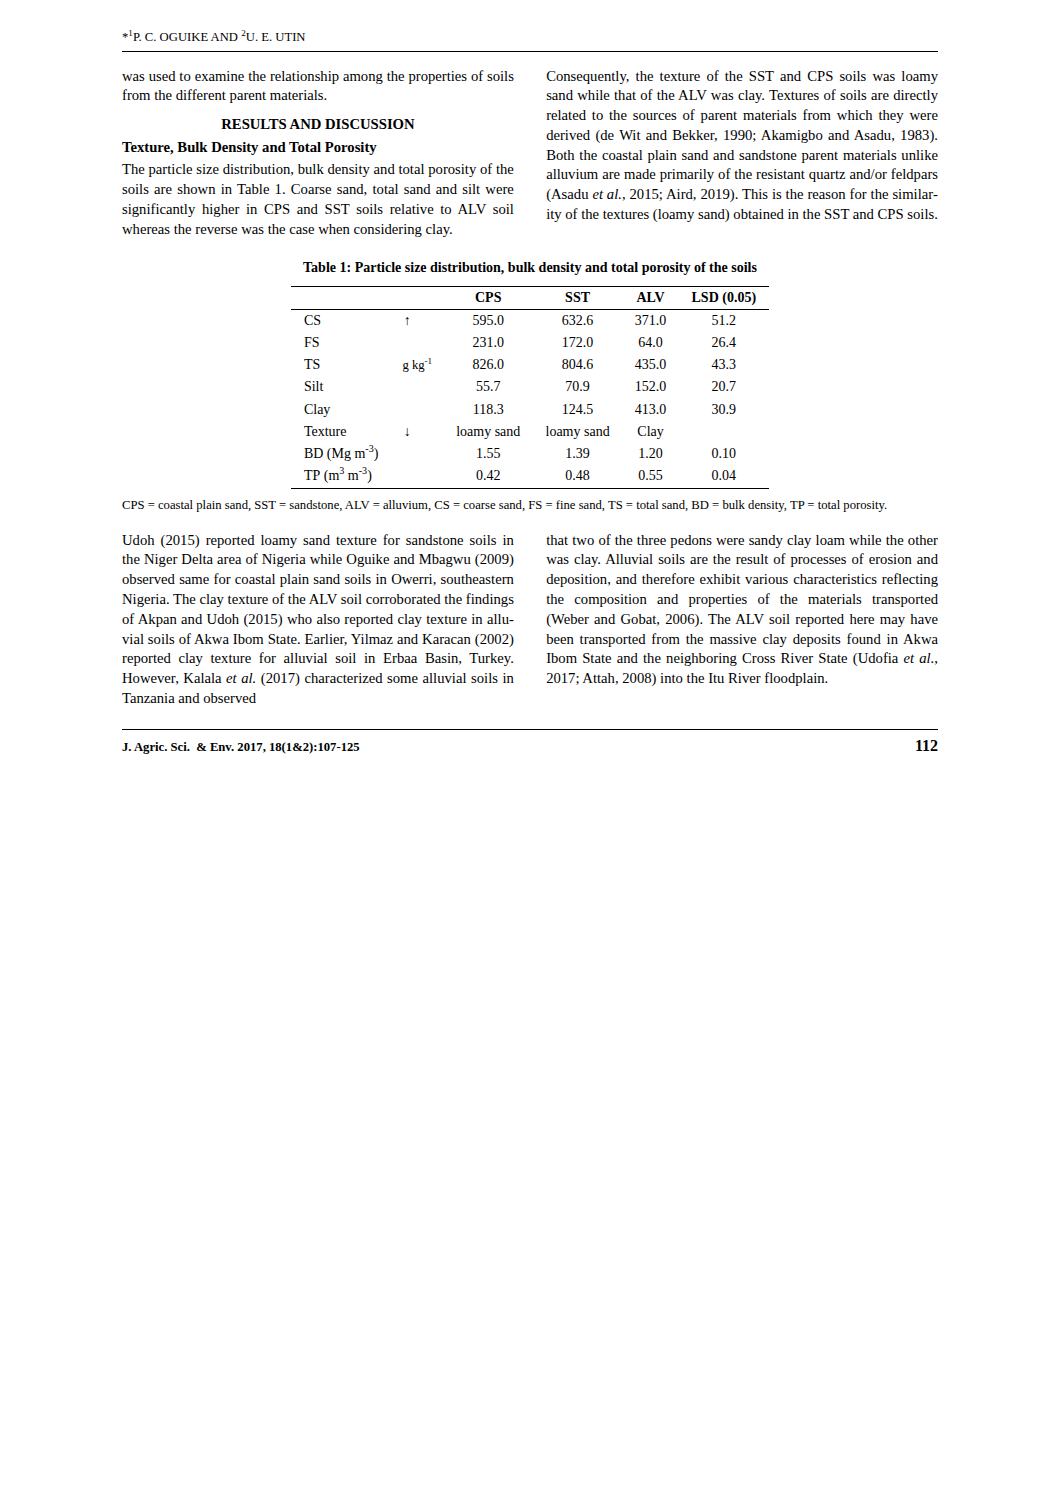*1P. C. OGUIKE AND 2U. E. UTIN
was used to examine the relationship among the properties of soils from the different parent materials.
RESULTS AND DISCUSSION
Texture, Bulk Density and Total Porosity
The particle size distribution, bulk density and total porosity of the soils are shown in Table 1. Coarse sand, total sand and silt were significantly higher in CPS and SST soils relative to ALV soil whereas the reverse was the case when considering clay.
Consequently, the texture of the SST and CPS soils was loamy sand while that of the ALV was clay. Textures of soils are directly related to the sources of parent materials from which they were derived (de Wit and Bekker, 1990; Akamigbo and Asadu, 1983). Both the coastal plain sand and sandstone parent materials unlike alluvium are made primarily of the resistant quartz and/or feldpars (Asadu et al., 2015; Aird, 2019). This is the reason for the similarity of the textures (loamy sand) obtained in the SST and CPS soils.
Table 1: Particle size distribution, bulk density and total porosity of the soils
| | | CPS | SST | ALV | LSD (0.05) |
| --- | --- | --- | --- | --- | --- |
| CS | ↑ | 595.0 | 632.6 | 371.0 | 51.2 |
| FS | | 231.0 | 172.0 | 64.0 | 26.4 |
| TS | g kg -1 | 826.0 | 804.6 | 435.0 | 43.3 |
| Silt | | 55.7 | 70.9 | 152.0 | 20.7 |
| Clay | | 118.3 | 124.5 | 413.0 | 30.9 |
| Texture | ↓ | loamy sand | loamy sand | Clay | |
| BD (Mg m -3 ) | | 1.55 | 1.39 | 1.20 | 0.10 |
| TP (m 3 m -3 ) | | 0.42 | 0.48 | 0.55 | 0.04 |
CPS = coastal plain sand, SST = sandstone, ALV = alluvium, CS = coarse sand, FS = fine sand, TS = total sand, BD = bulk density, TP = total porosity.
Udoh (2015) reported loamy sand texture for sandstone soils in the Niger Delta area of Nigeria while Oguike and Mbagwu (2009) observed same for coastal plain sand soils in Owerri, southeastern Nigeria. The clay texture of the ALV soil corroborated the findings of Akpan and Udoh (2015) who also reported clay texture in alluvial soils of Akwa Ibom State. Earlier, Yilmaz and Karacan (2002) reported clay texture for alluvial soil in Erbaa Basin, Turkey. However, Kalala et al. (2017) characterized some alluvial soils in Tanzania and observed
that two of the three pedons were sandy clay loam while the other was clay. Alluvial soils are the result of processes of erosion and deposition, and therefore exhibit various characteristics reflecting the composition and properties of the materials transported (Weber and Gobat, 2006). The ALV soil reported here may have been transported from the massive clay deposits found in Akwa Ibom State and the neighboring Cross River State (Udofia et al., 2017; Attah, 2008) into the Itu River floodplain.
J. Agric. Sci. & Env. 2017, 18(1&2):107-125 112